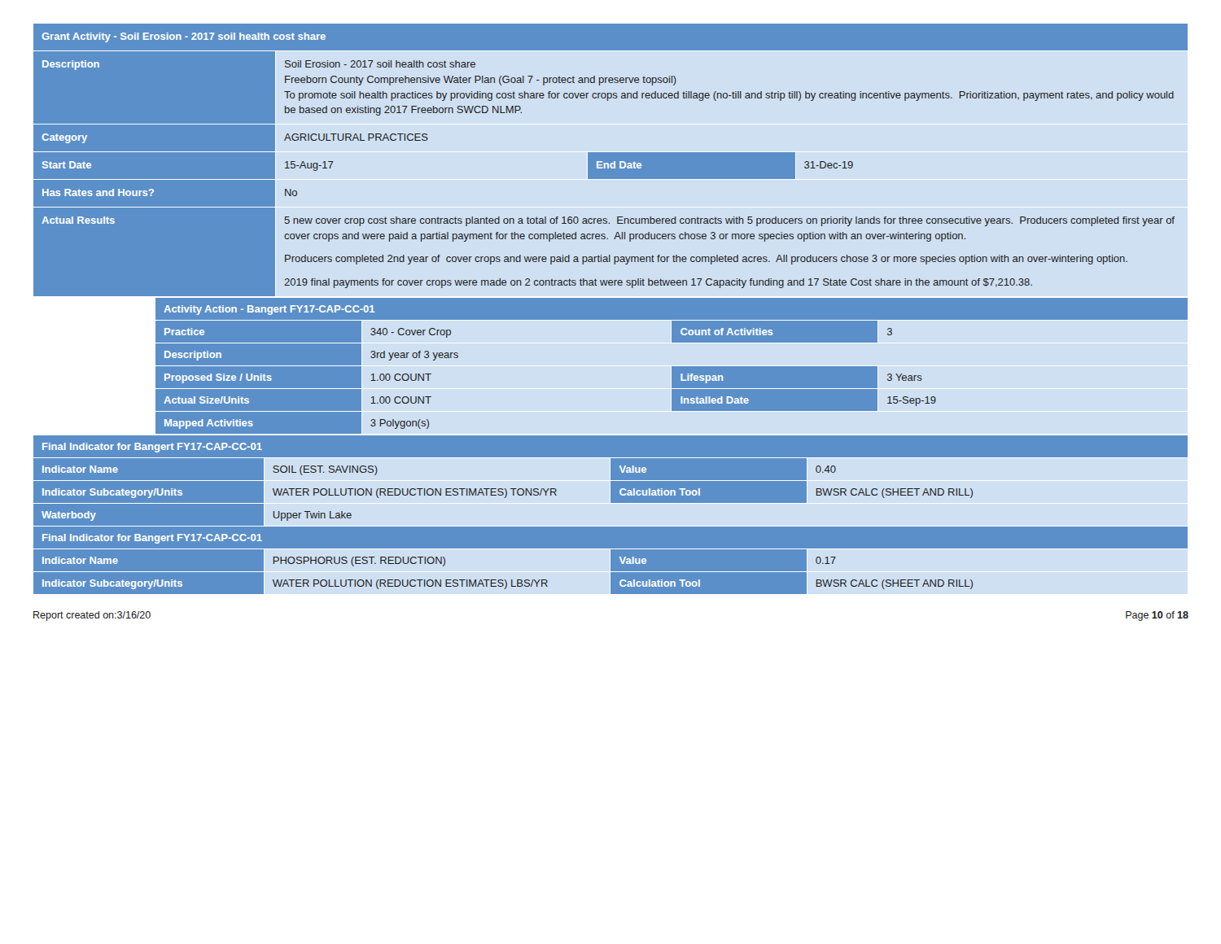| Grant Activity - Soil Erosion - 2017 soil health cost share |
| Description | Soil Erosion - 2017 soil health cost share Freeborn County Comprehensive Water Plan (Goal 7 - protect and preserve topsoil) To promote soil health practices by providing cost share for cover crops and reduced tillage (no-till and strip till) by creating incentive payments. Prioritization, payment rates, and policy would be based on existing 2017 Freeborn SWCD NLMP. |
| Category | AGRICULTURAL PRACTICES |
| Start Date | 15-Aug-17 | End Date | 31-Dec-19 |
| Has Rates and Hours? | No |
| Actual Results | 5 new cover crop cost share contracts planted on a total of 160 acres. Encumbered contracts with 5 producers on priority lands for three consecutive years. Producers completed first year of cover crops and were paid a partial payment for the completed acres. All producers chose 3 or more species option with an over-wintering option. Producers completed 2nd year of cover crops and were paid a partial payment for the completed acres. All producers chose 3 or more species option with an over-wintering option. 2019 final payments for cover crops were made on 2 contracts that were split between 17 Capacity funding and 17 State Cost share in the amount of $7,210.38. |
| Activity Action - Bangert FY17-CAP-CC-01 |
| Practice | 340 - Cover Crop | Count of Activities | 3 |
| Description | 3rd year of 3 years |
| Proposed Size / Units | 1.00 COUNT | Lifespan | 3 Years |
| Actual Size/Units | 1.00 COUNT | Installed Date | 15-Sep-19 |
| Mapped Activities | 3 Polygon(s) |
| Final Indicator for Bangert FY17-CAP-CC-01 |
| Indicator Name | SOIL (EST. SAVINGS) | Value | 0.40 |
| Indicator Subcategory/Units | WATER POLLUTION (REDUCTION ESTIMATES) TONS/YR | Calculation Tool | BWSR CALC (SHEET AND RILL) |
| Waterbody | Upper Twin Lake |
| Final Indicator for Bangert FY17-CAP-CC-01 |
| Indicator Name | PHOSPHORUS (EST. REDUCTION) | Value | 0.17 |
| Indicator Subcategory/Units | WATER POLLUTION (REDUCTION ESTIMATES) LBS/YR | Calculation Tool | BWSR CALC (SHEET AND RILL) |
Report created on:3/16/20 Page 10 of 18